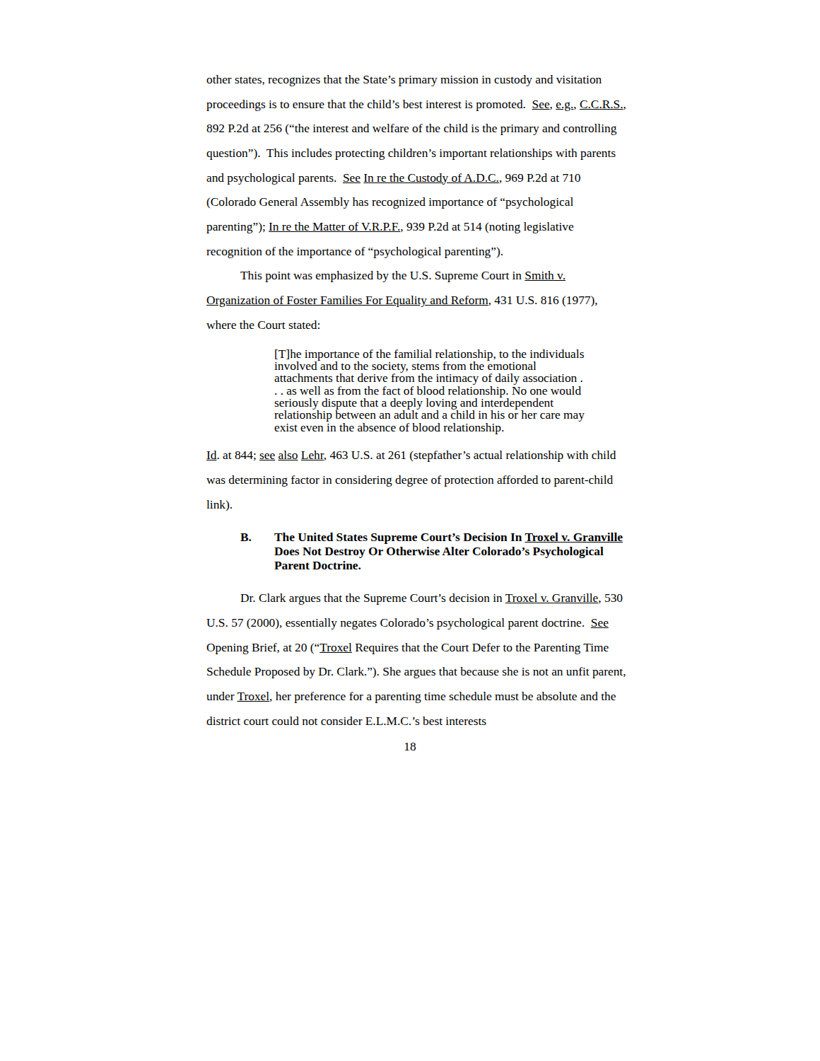other states, recognizes that the State’s primary mission in custody and visitation proceedings is to ensure that the child’s best interest is promoted. See, e.g., C.C.R.S., 892 P.2d at 256 (“the interest and welfare of the child is the primary and controlling question”). This includes protecting children’s important relationships with parents and psychological parents. See In re the Custody of A.D.C., 969 P.2d at 710 (Colorado General Assembly has recognized importance of “psychological parenting”); In re the Matter of V.R.P.F., 939 P.2d at 514 (noting legislative recognition of the importance of “psychological parenting”).
This point was emphasized by the U.S. Supreme Court in Smith v. Organization of Foster Families For Equality and Reform, 431 U.S. 816 (1977), where the Court stated:
[T]he importance of the familial relationship, to the individuals involved and to the society, stems from the emotional attachments that derive from the intimacy of daily association . . . as well as from the fact of blood relationship. No one would seriously dispute that a deeply loving and interdependent relationship between an adult and a child in his or her care may exist even in the absence of blood relationship.
Id. at 844; see also Lehr, 463 U.S. at 261 (stepfather’s actual relationship with child was determining factor in considering degree of protection afforded to parent-child link).
B.
The United States Supreme Court’s Decision In Troxel v. Granville Does Not Destroy Or Otherwise Alter Colorado’s Psychological Parent Doctrine.
Dr. Clark argues that the Supreme Court’s decision in Troxel v. Granville, 530 U.S. 57 (2000), essentially negates Colorado’s psychological parent doctrine. See Opening Brief, at 20 (“Troxel Requires that the Court Defer to the Parenting Time Schedule Proposed by Dr. Clark.”). She argues that because she is not an unfit parent, under Troxel, her preference for a parenting time schedule must be absolute and the district court could not consider E.L.M.C.’s best interests
18